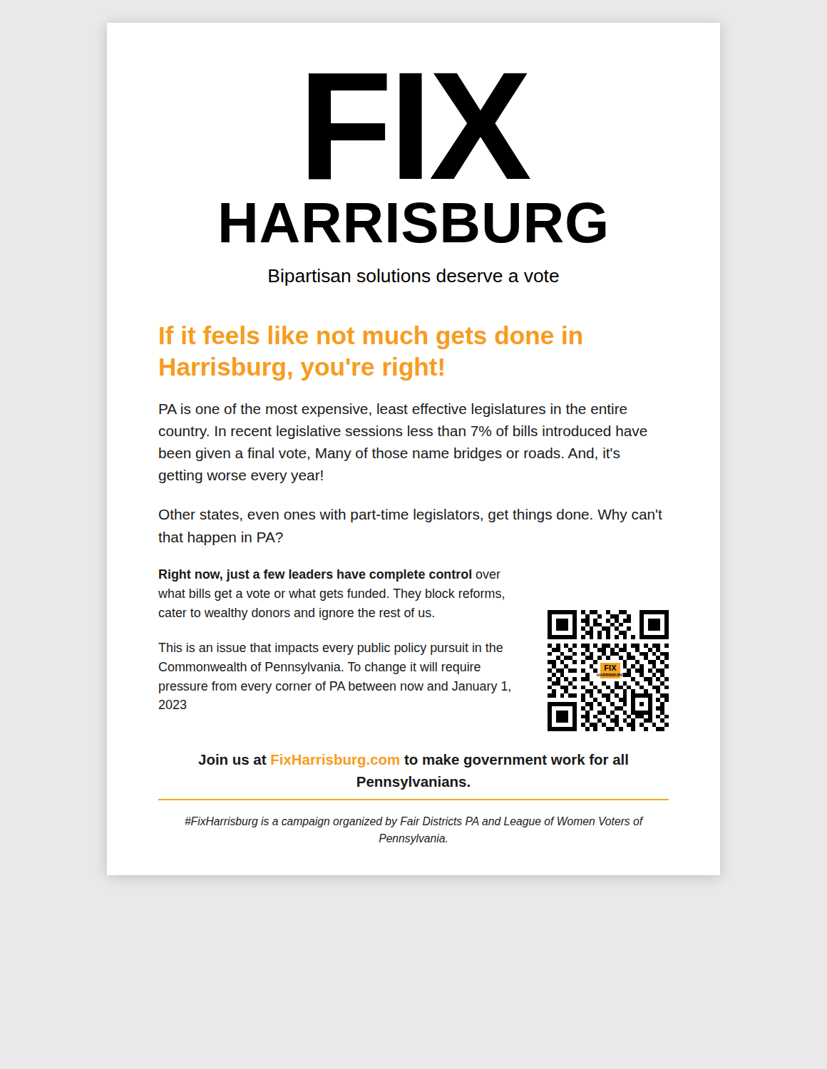FIX
HARRISBURG
Bipartisan solutions deserve a vote
If it feels like not much gets done in Harrisburg, you're right!
PA is one of the most expensive, least effective legislatures in the entire country. In recent legislative sessions less than 7% of bills introduced have been given a final vote, Many of those name bridges or roads. And, it's getting worse every year!
Other states, even ones with part-time legislators, get things done. Why can't that happen in PA?
Right now, just a few leaders have complete control over what bills get a vote or what gets funded. They block reforms, cater to wealthy donors and ignore the rest of us.
This is an issue that impacts every public policy pursuit in the Commonwealth of Pennsylvania. To change it will require pressure from every corner of PA between now and January 1, 2023
FIX HARRISBURG
Join us at FixHarrisburg.com to make government work for all Pennsylvanians.
#FixHarrisburg is a campaign organized by Fair Districts PA and League of Women Voters of Pennsylvania.